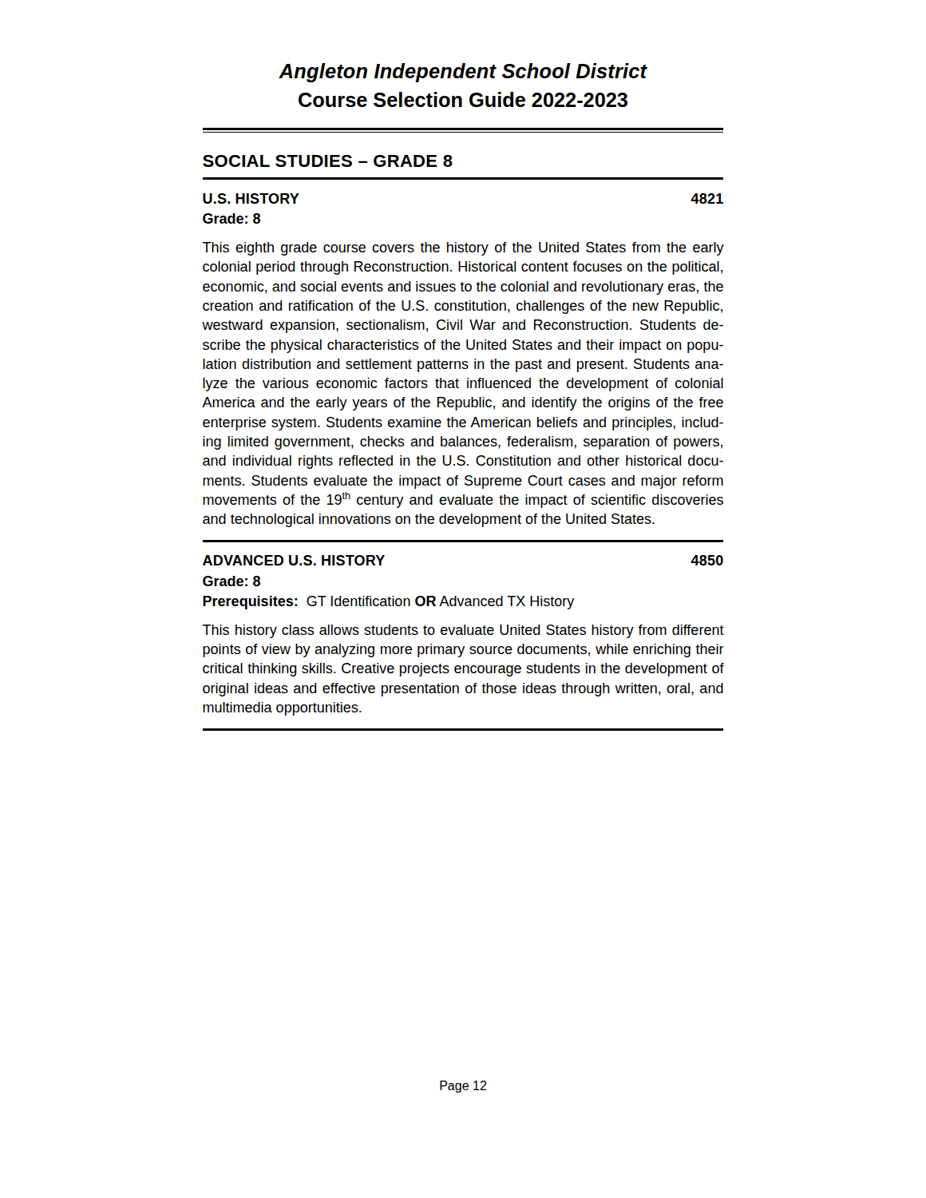Angleton Independent School District
Course Selection Guide 2022-2023
SOCIAL STUDIES – GRADE 8
U.S. HISTORY 4821
Grade: 8
This eighth grade course covers the history of the United States from the early colonial period through Reconstruction. Historical content focuses on the political, economic, and social events and issues to the colonial and revolutionary eras, the creation and ratification of the U.S. constitution, challenges of the new Republic, westward expansion, sectionalism, Civil War and Reconstruction. Students describe the physical characteristics of the United States and their impact on population distribution and settlement patterns in the past and present. Students analyze the various economic factors that influenced the development of colonial America and the early years of the Republic, and identify the origins of the free enterprise system. Students examine the American beliefs and principles, including limited government, checks and balances, federalism, separation of powers, and individual rights reflected in the U.S. Constitution and other historical documents. Students evaluate the impact of Supreme Court cases and major reform movements of the 19th century and evaluate the impact of scientific discoveries and technological innovations on the development of the United States.
ADVANCED U.S. HISTORY 4850
Grade: 8
Prerequisites: GT Identification OR Advanced TX History
This history class allows students to evaluate United States history from different points of view by analyzing more primary source documents, while enriching their critical thinking skills. Creative projects encourage students in the development of original ideas and effective presentation of those ideas through written, oral, and multimedia opportunities.
Page 12